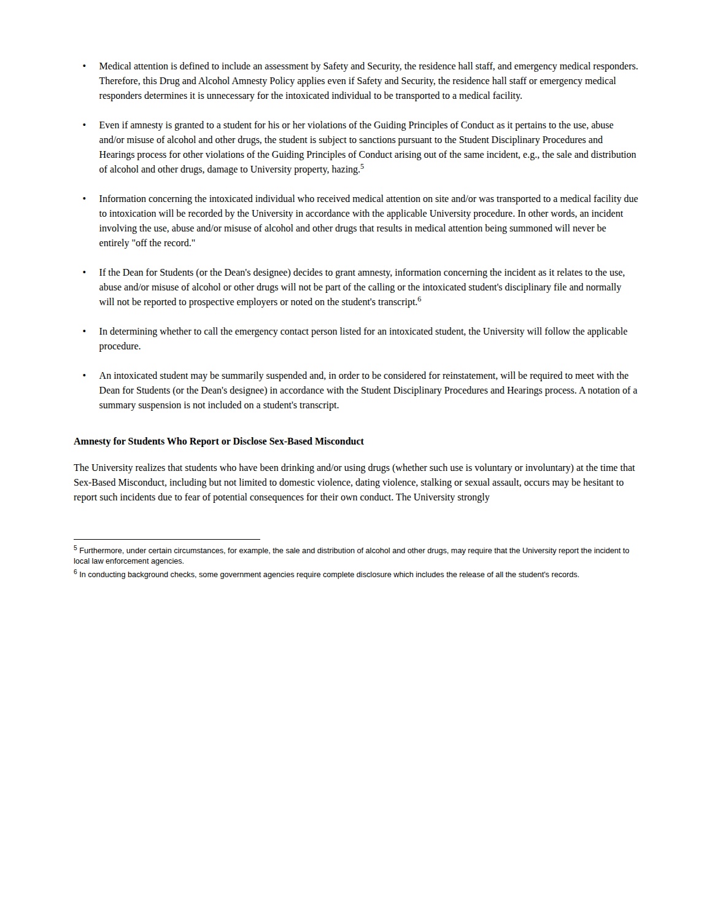Medical attention is defined to include an assessment by Safety and Security, the residence hall staff, and emergency medical responders. Therefore, this Drug and Alcohol Amnesty Policy applies even if Safety and Security, the residence hall staff or emergency medical responders determines it is unnecessary for the intoxicated individual to be transported to a medical facility.
Even if amnesty is granted to a student for his or her violations of the Guiding Principles of Conduct as it pertains to the use, abuse and/or misuse of alcohol and other drugs, the student is subject to sanctions pursuant to the Student Disciplinary Procedures and Hearings process for other violations of the Guiding Principles of Conduct arising out of the same incident, e.g., the sale and distribution of alcohol and other drugs, damage to University property, hazing.5
Information concerning the intoxicated individual who received medical attention on site and/or was transported to a medical facility due to intoxication will be recorded by the University in accordance with the applicable University procedure. In other words, an incident involving the use, abuse and/or misuse of alcohol and other drugs that results in medical attention being summoned will never be entirely "off the record."
If the Dean for Students (or the Dean's designee) decides to grant amnesty, information concerning the incident as it relates to the use, abuse and/or misuse of alcohol or other drugs will not be part of the calling or the intoxicated student's disciplinary file and normally will not be reported to prospective employers or noted on the student's transcript.6
In determining whether to call the emergency contact person listed for an intoxicated student, the University will follow the applicable procedure.
An intoxicated student may be summarily suspended and, in order to be considered for reinstatement, will be required to meet with the Dean for Students (or the Dean's designee) in accordance with the Student Disciplinary Procedures and Hearings process. A notation of a summary suspension is not included on a student's transcript.
Amnesty for Students Who Report or Disclose Sex-Based Misconduct
The University realizes that students who have been drinking and/or using drugs (whether such use is voluntary or involuntary) at the time that Sex-Based Misconduct, including but not limited to domestic violence, dating violence, stalking or sexual assault, occurs may be hesitant to report such incidents due to fear of potential consequences for their own conduct. The University strongly
5 Furthermore, under certain circumstances, for example, the sale and distribution of alcohol and other drugs, may require that the University report the incident to local law enforcement agencies.
6 In conducting background checks, some government agencies require complete disclosure which includes the release of all the student's records.